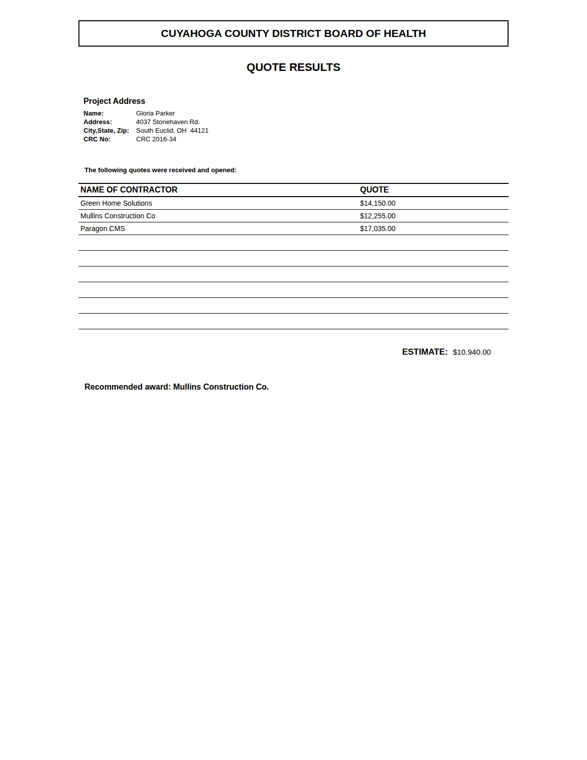CUYAHOGA COUNTY DISTRICT BOARD OF HEALTH
QUOTE RESULTS
Project Address
| Name: | Gloria Parker |
| Address: | 4037 Stonehaven Rd. |
| City,State, Zip: | South Euclid, OH 44121 |
| CRC No: | CRC 2016-34 |
The following quotes were received and opened:
| NAME OF CONTRACTOR | QUOTE |
| --- | --- |
| Green Home Solutions | $14,150.00 |
| Mullins Construction Co | $12,255.00 |
| Paragon CMS | $17,035.00 |
ESTIMATE:$10,940.00
Recommended award: Mullins Construction Co.